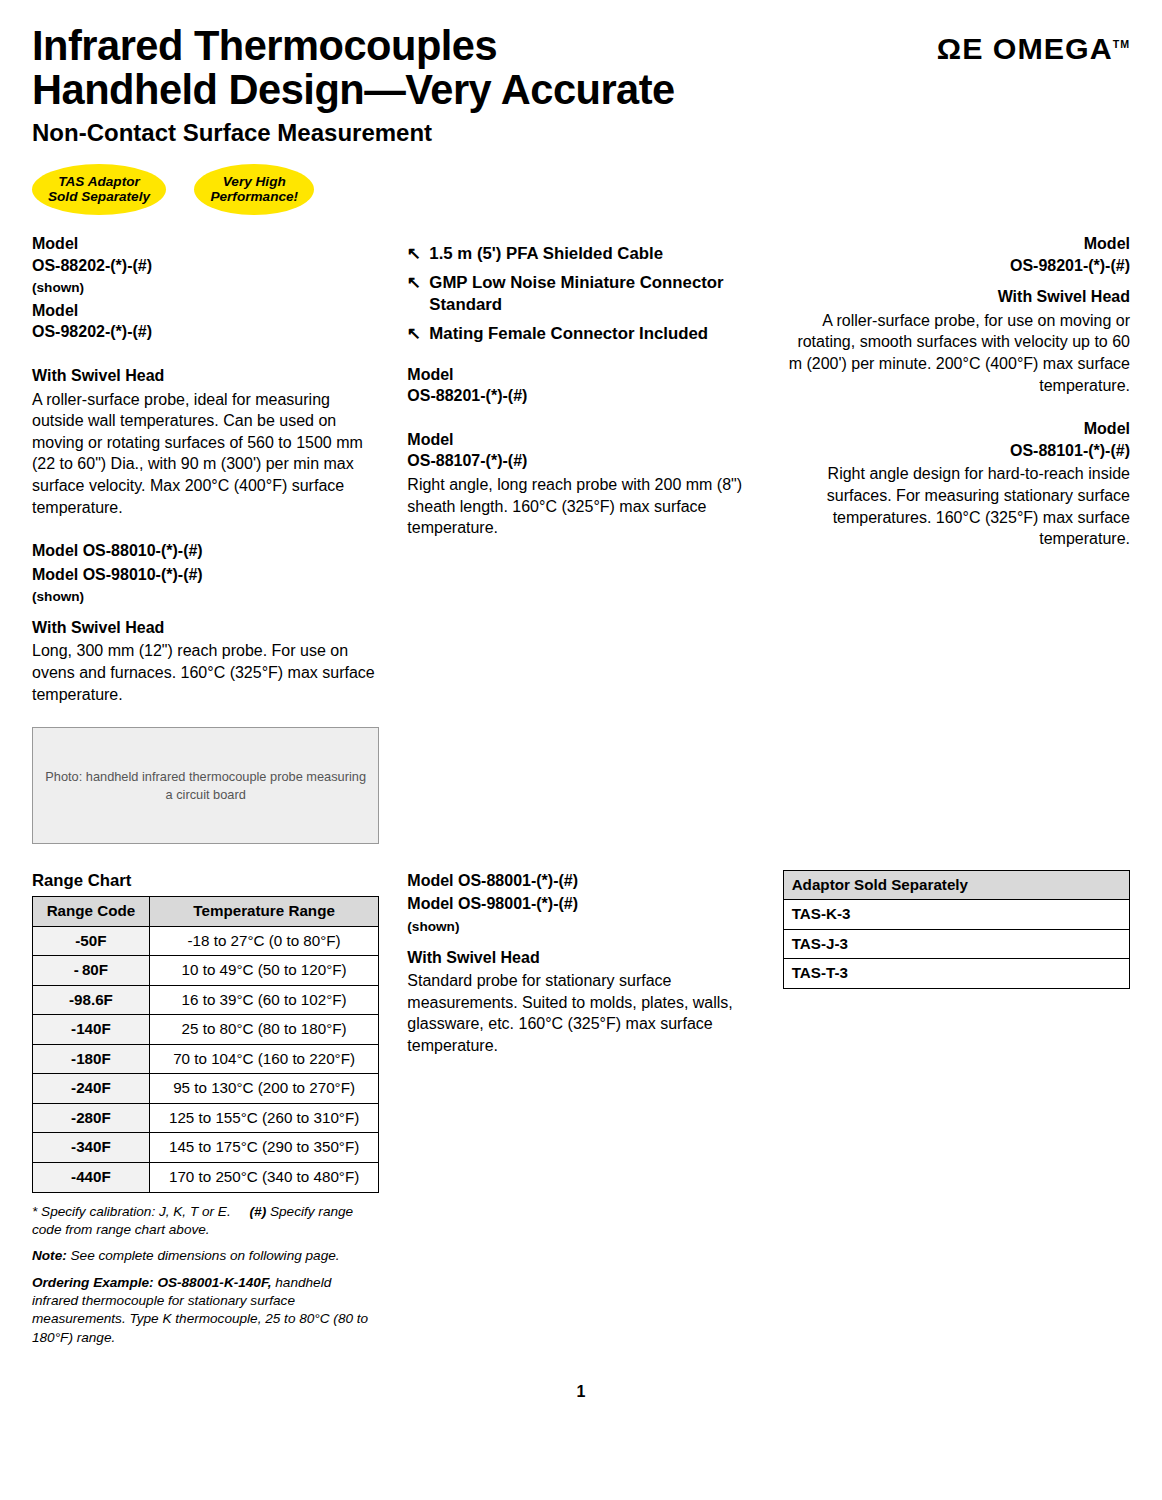ΩE OMEGATM
Infrared Thermocouples
Handheld Design—Very Accurate
Non-Contact Surface Measurement
TAS Adaptor
Sold Separately Very High
Performance!
Model
OS-88202-(*)-(#)
(shown)
Model
OS-98202-(*)-(#)
With Swivel Head
A roller-surface probe, ideal for measuring outside wall temperatures. Can be used on moving or rotating surfaces of 560 to 1500 mm (22 to 60") Dia., with 90 m (300') per min max surface velocity. Max 200°C (400°F) surface temperature.
Model OS-88010-(*)-(#)
Model OS-98010-(*)-(#)
(shown)
With Swivel Head
Long, 300 mm (12") reach probe. For use on ovens and furnaces. 160°C (325°F) max surface temperature.
Photo: handheld infrared thermocouple probe measuring a circuit board
1.5 m (5') PFA Shielded Cable
GMP Low Noise Miniature Connector Standard
Mating Female Connector Included
Model
OS-88201-(*)-(#)
Model
OS-88107-(*)-(#)
Right angle, long reach probe with 200 mm (8") sheath length. 160°C (325°F) max surface temperature.
Model
OS-98201-(*)-(#)
With Swivel Head
A roller-surface probe, for use on moving or rotating, smooth surfaces with velocity up to 60 m (200') per minute. 200°C (400°F) max surface temperature.
Model
OS-88101-(*)-(#)
Right angle design for hard-to-reach inside surfaces. For measuring stationary surface temperatures. 160°C (325°F) max surface temperature.
Range Chart
| Range Code | Temperature Range |
| --- | --- |
| -50F | -18 to 27°C (0 to 80°F) |
| - 80F | 10 to 49°C (50 to 120°F) |
| -98.6F | 16 to 39°C (60 to 102°F) |
| -140F | 25 to 80°C (80 to 180°F) |
| -180F | 70 to 104°C (160 to 220°F) |
| -240F | 95 to 130°C (200 to 270°F) |
| -280F | 125 to 155°C (260 to 310°F) |
| -340F | 145 to 175°C (290 to 350°F) |
| -440F | 170 to 250°C (340 to 480°F) |
* Specify calibration: J, K, T or E. (#) Specify range code from range chart above.
Note: See complete dimensions on following page.
Ordering Example: OS-88001-K-140F, handheld infrared thermocouple for stationary surface measurements. Type K thermocouple, 25 to 80°C (80 to 180°F) range.
Model OS-88001-(*)-(#)
Model OS-98001-(*)-(#)
(shown)
With Swivel Head
Standard probe for stationary surface measurements. Suited to molds, plates, walls, glassware, etc. 160°C (325°F) max surface temperature.
| Adaptor Sold Separately |
| --- |
| TAS-K-3 |
| TAS-J-3 |
| TAS-T-3 |
1